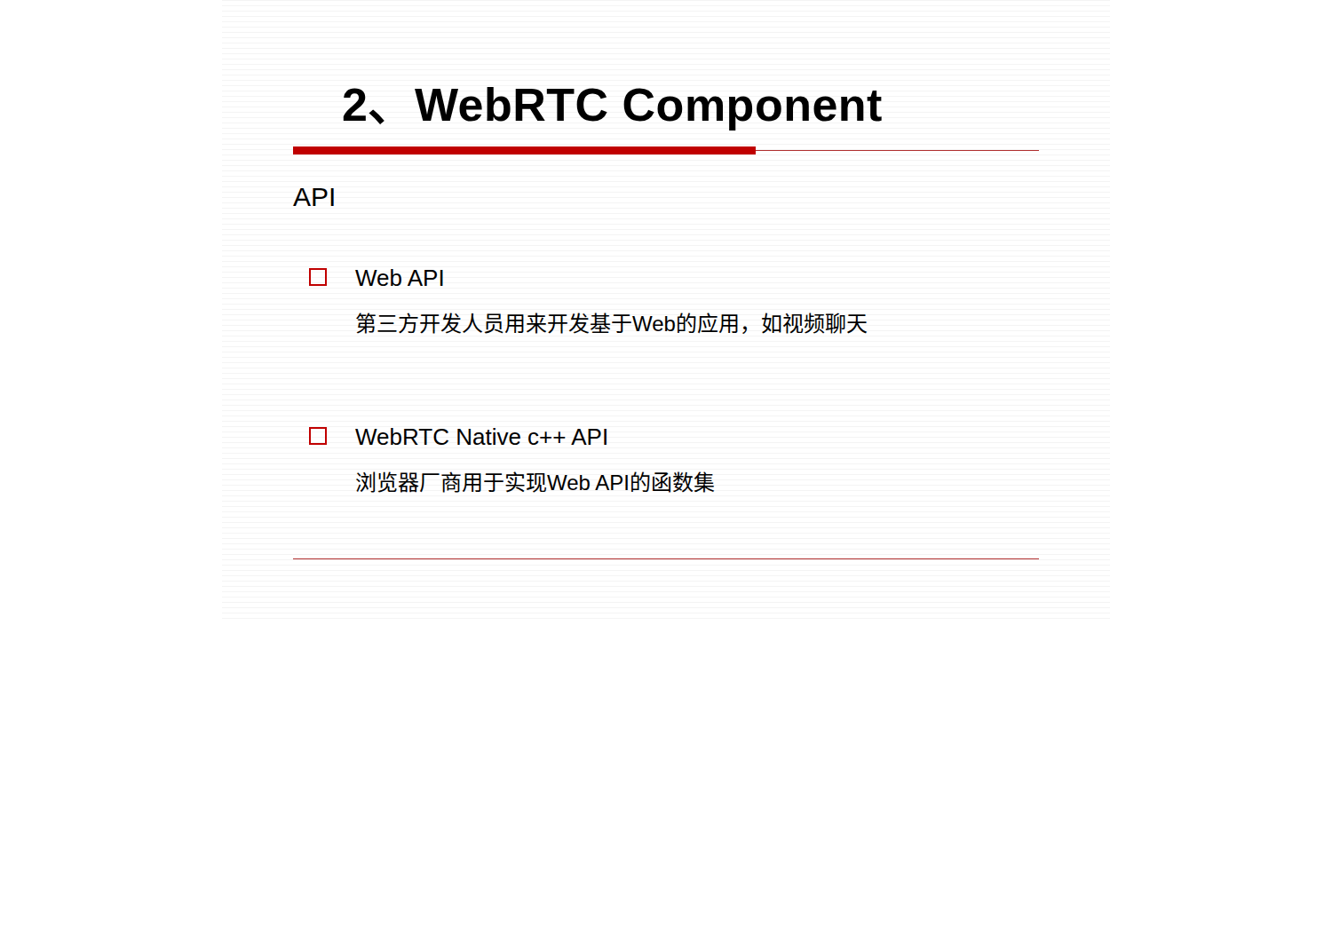2、WebRTC Component
API
Web API 第三方开发人员用来开发基于Web的应用，如视频聊天
WebRTC Native c++ API 浏览器厂商用于实现Web API的函数集